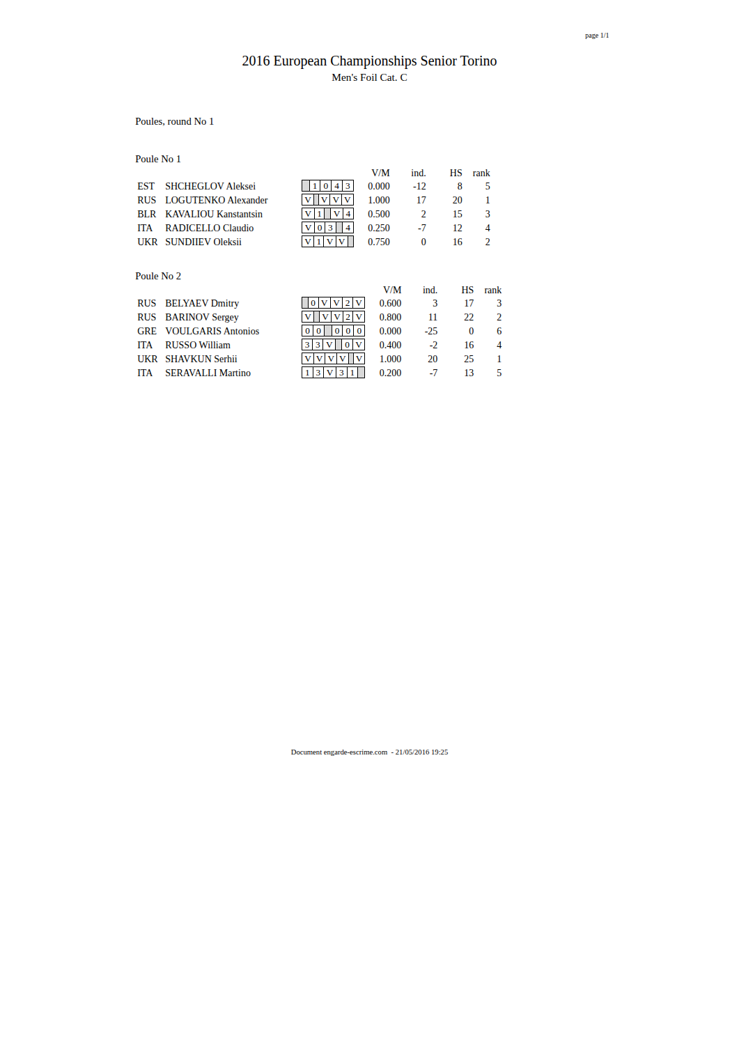page 1/1
2016 European Championships Senior Torino
Men's Foil Cat. C
Poules, round No 1
Poule No 1
| | | | V/M | ind. | HS | rank |
| --- | --- | --- | --- | --- | --- | --- |
| EST | SHCHEGLOV Aleksei | / / 1 / 0 / 4 / 3 / | 0.000 | -12 | 8 | 5 |
| RUS | LOGUTENKO Alexander | / V / / V / V / V / | 1.000 | 17 | 20 | 1 |
| BLR | KAVALIOU Kanstantsin | / V / 1 / / V / 4 / | 0.500 | 2 | 15 | 3 |
| ITA | RADICELLO Claudio | / V / 0 / 3 / / 4 / | 0.250 | -7 | 12 | 4 |
| UKR | SUNDIIEV Oleksii | / V / 1 / V / V / / | 0.750 | 0 | 16 | 2 |
Poule No 2
| | | | V/M | ind. | HS | rank |
| --- | --- | --- | --- | --- | --- | --- |
| RUS | BELYAEV Dmitry | / / 0 / V / V / 2 / V / | 0.600 | 3 | 17 | 3 |
| RUS | BARINOV Sergey | / V / / V / V / 2 / V / | 0.800 | 11 | 22 | 2 |
| GRE | VOULGARIS Antonios | / 0 / 0 / / 0 / 0 / 0 / | 0.000 | -25 | 0 | 6 |
| ITA | RUSSO William | / 3 / 3 / V / / 0 / V / | 0.400 | -2 | 16 | 4 |
| UKR | SHAVKUN Serhii | / V / V / V / V / / V / | 1.000 | 20 | 25 | 1 |
| ITA | SERAVALLI Martino | / 1 / 3 / V / 3 / 1 / / | 0.200 | -7 | 13 | 5 |
Document engarde-escrime.com - 21/05/2016 19:25